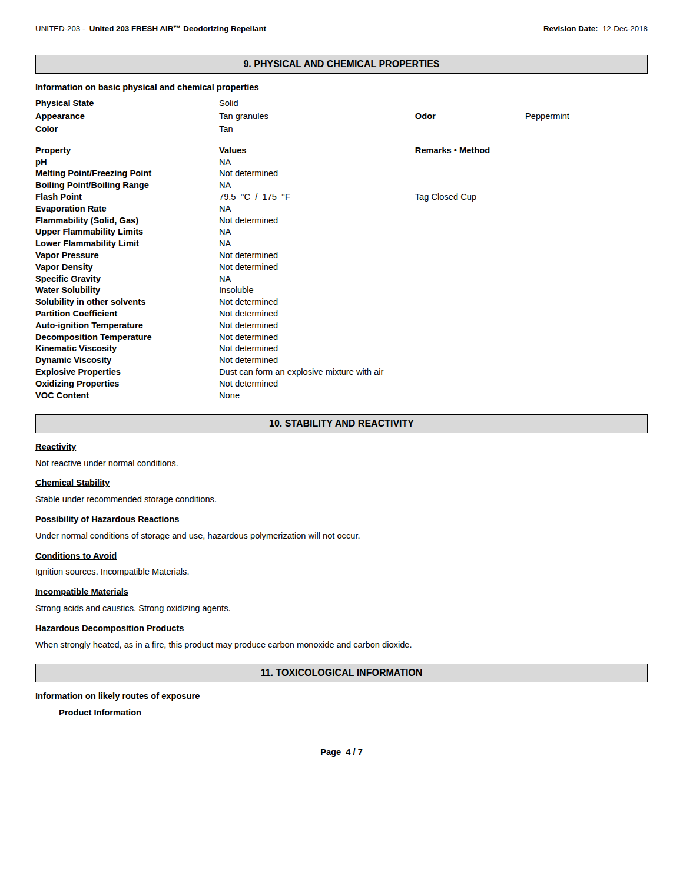UNITED-203 - United 203 FRESH AIR™ Deodorizing Repellant
Revision Date: 12-Dec-2018
9. PHYSICAL AND CHEMICAL PROPERTIES
Information on basic physical and chemical properties
Physical State
Solid
Appearance
Tan granules
Odor
Peppermint
Color
Tan
| Property | Values | Remarks • Method |
| pH | NA | |
| Melting Point/Freezing Point | Not determined | |
| Boiling Point/Boiling Range | NA | |
| Flash Point | 79.5 °C / 175 °F | Tag Closed Cup |
| Evaporation Rate | NA | |
| Flammability (Solid, Gas) | Not determined | |
| Upper Flammability Limits | NA | |
| Lower Flammability Limit | NA | |
| Vapor Pressure | Not determined | |
| Vapor Density | Not determined | |
| Specific Gravity | NA | |
| Water Solubility | Insoluble | |
| Solubility in other solvents | Not determined | |
| Partition Coefficient | Not determined | |
| Auto-ignition Temperature | Not determined | |
| Decomposition Temperature | Not determined | |
| Kinematic Viscosity | Not determined | |
| Dynamic Viscosity | Not determined | |
| Explosive Properties | Dust can form an explosive mixture with air |
| Oxidizing Properties | Not determined | |
| VOC Content | None | |
10. STABILITY AND REACTIVITY
Reactivity
Not reactive under normal conditions.
Chemical Stability
Stable under recommended storage conditions.
Possibility of Hazardous Reactions
Under normal conditions of storage and use, hazardous polymerization will not occur.
Conditions to Avoid
Ignition sources. Incompatible Materials.
Incompatible Materials
Strong acids and caustics. Strong oxidizing agents.
Hazardous Decomposition Products
When strongly heated, as in a fire, this product may produce carbon monoxide and carbon dioxide.
11. TOXICOLOGICAL INFORMATION
Information on likely routes of exposure
Product Information
Page 4 / 7